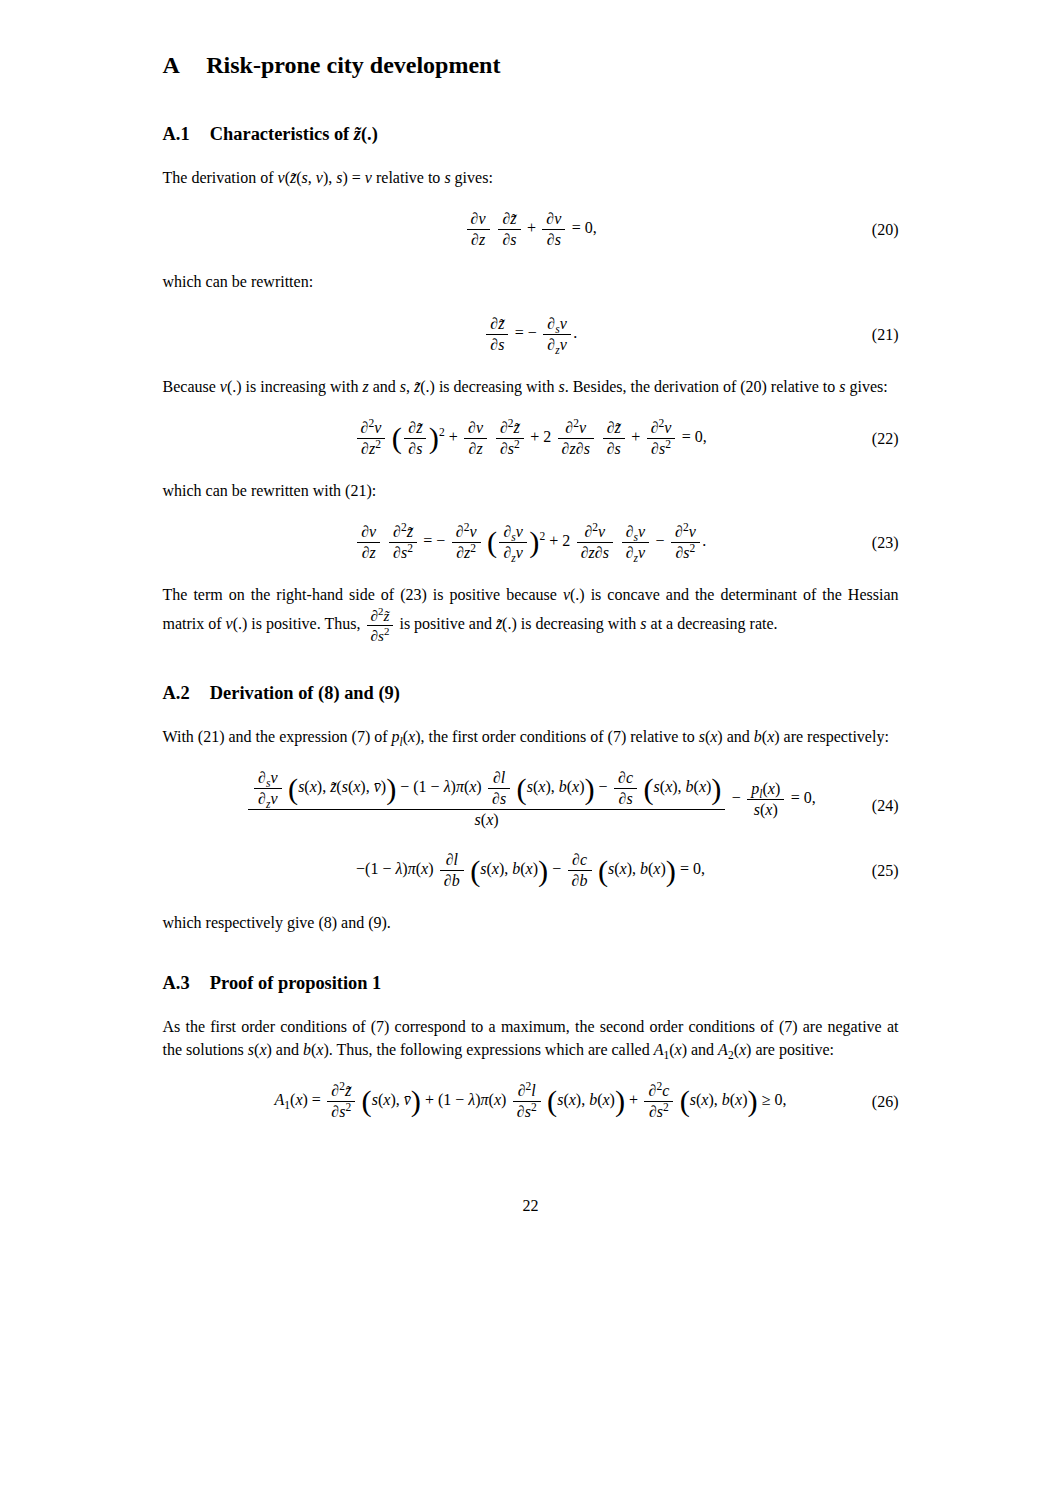ARisk-prone city development
A.1 Characteristics of z̃(.)
The derivation of v(z̃(s, v), s) = v relative to s gives:
∂v∂z ∂z̃∂s + ∂v∂s = 0, (20)
which can be rewritten:
∂z̃∂s = − ∂sv∂zv. (21)
Because v(.) is increasing with z and s, z̃(.) is decreasing with s. Besides, the derivation of (20) relative to s gives:
∂2v∂z2 (∂z̃∂s)2 + ∂v∂z ∂2z̃∂s2 + 2 ∂2v∂z∂s ∂z̃∂s + ∂2v∂s2 = 0, (22)
which can be rewritten with (21):
∂v∂z ∂2z̃∂s2 = − ∂2v∂z2 (∂sv∂zv)2 + 2 ∂2v∂z∂s ∂sv∂zv − ∂2v∂s2. (23)
The term on the right-hand side of (23) is positive because v(.) is concave and the determinant of the Hessian matrix of v(.) is positive. Thus, ∂2z̃∂s2 is positive and z̃(.) is decreasing with s at a decreasing rate.
A.2 Derivation of (8) and (9)
With (21) and the expression (7) of pl(x), the first order conditions of (7) relative to s(x) and b(x) are respectively:
∂sv∂zv (s(x), z̃(s(x), v̄)) − (1 − λ)π(x) ∂l∂s (s(x), b(x)) − ∂c∂s (s(x), b(x)) s(x) − pl(x) s(x) = 0, (24)
−(1 − λ)π(x) ∂l∂b (s(x), b(x)) − ∂c∂b (s(x), b(x)) = 0, (25)
which respectively give (8) and (9).
A.3 Proof of proposition 1
As the first order conditions of (7) correspond to a maximum, the second order conditions of (7) are negative at the solutions s(x) and b(x). Thus, the following expressions which are called A1(x) and A2(x) are positive:
A1(x) = ∂2z̃∂s2 (s(x), v̄) + (1 − λ)π(x) ∂2l∂s2 (s(x), b(x)) + ∂2c∂s2 (s(x), b(x)) ≥ 0, (26)
22